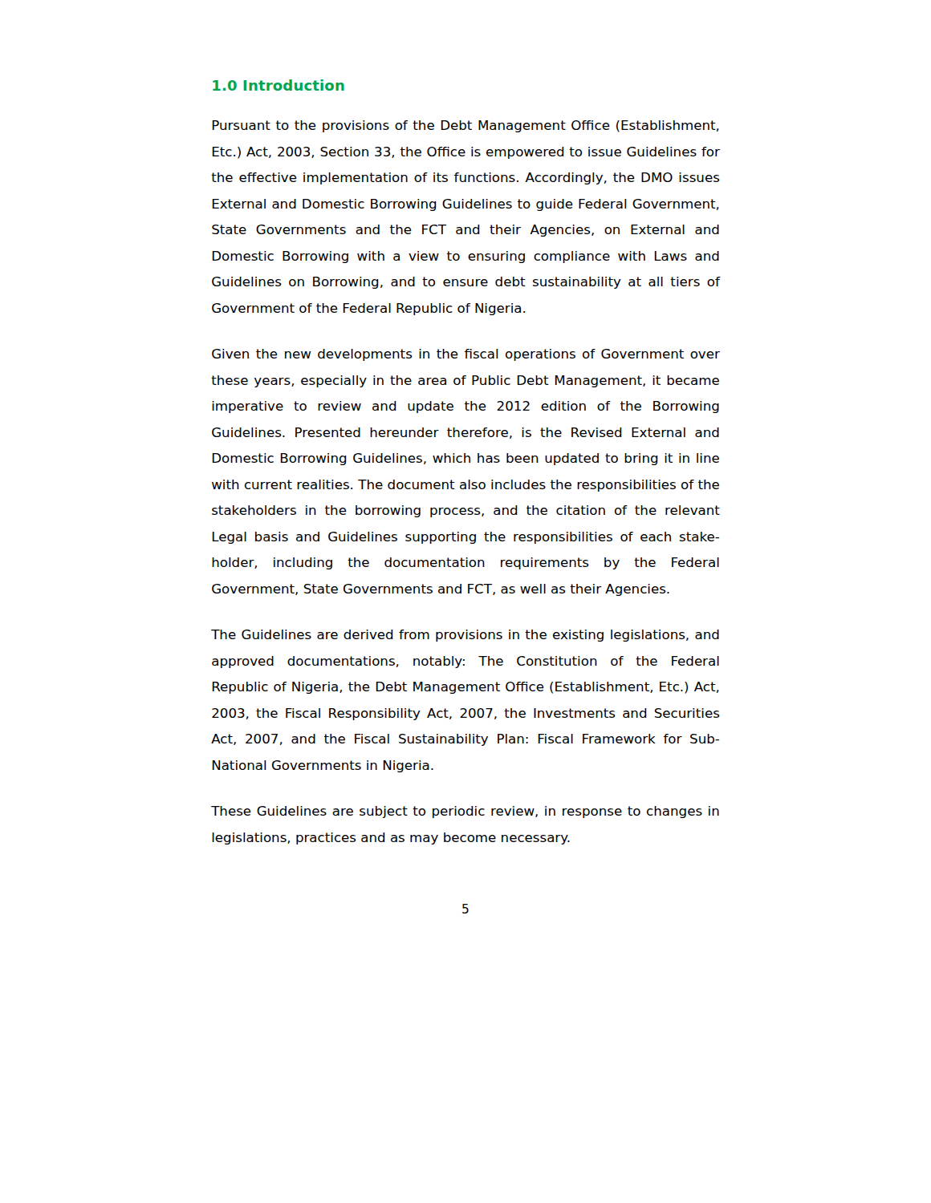1.0 Introduction
Pursuant to the provisions of the Debt Management Office (Establishment, Etc.) Act, 2003, Section 33, the Office is empowered to issue Guidelines for the effective implementation of its functions. Accordingly, the DMO issues External and Domestic Borrowing Guidelines to guide Federal Government, State Governments and the FCT and their Agencies, on External and Domestic Borrowing with a view to ensuring compliance with Laws and Guidelines on Borrowing, and to ensure debt sustainability at all tiers of Government of the Federal Republic of Nigeria.
Given the new developments in the fiscal operations of Government over these years, especially in the area of Public Debt Management, it became imperative to review and update the 2012 edition of the Borrowing Guidelines. Presented hereunder therefore, is the Revised External and Domestic Borrowing Guidelines, which has been updated to bring it in line with current realities. The document also includes the responsibilities of the stakeholders in the borrowing process, and the citation of the relevant Legal basis and Guidelines supporting the responsibilities of each stakeholder, including the documentation requirements by the Federal Government, State Governments and FCT, as well as their Agencies.
The Guidelines are derived from provisions in the existing legislations, and approved documentations, notably: The Constitution of the Federal Republic of Nigeria, the Debt Management Office (Establishment, Etc.) Act, 2003, the Fiscal Responsibility Act, 2007, the Investments and Securities Act, 2007, and the Fiscal Sustainability Plan: Fiscal Framework for Sub-National Governments in Nigeria.
These Guidelines are subject to periodic review, in response to changes in legislations, practices and as may become necessary.
5